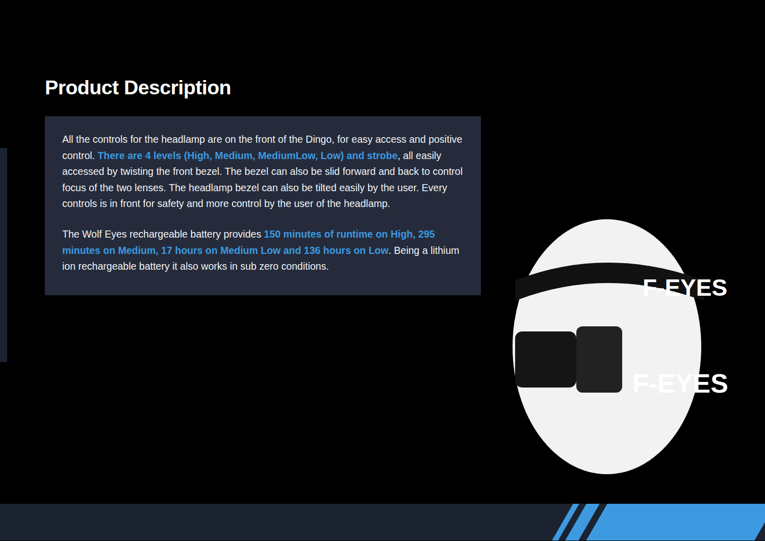Product Description
All the controls for the headlamp are on the front of the Dingo, for easy access and positive control. There are 4 levels (High, Medium, MediumLow, Low) and strobe, all easily accessed by twisting the front bezel. The bezel can also be slid forward and back to control focus of the two lenses. The headlamp bezel can also be tilted easily by the user. Every controls is in front for safety and more control by the user of the headlamp.
The Wolf Eyes rechargeable battery provides 150 minutes of runtime on High, 295 minutes on Medium, 17 hours on Medium Low and 136 hours on Low. Being a lithium ion rechargeable battery it also works in sub zero conditions.